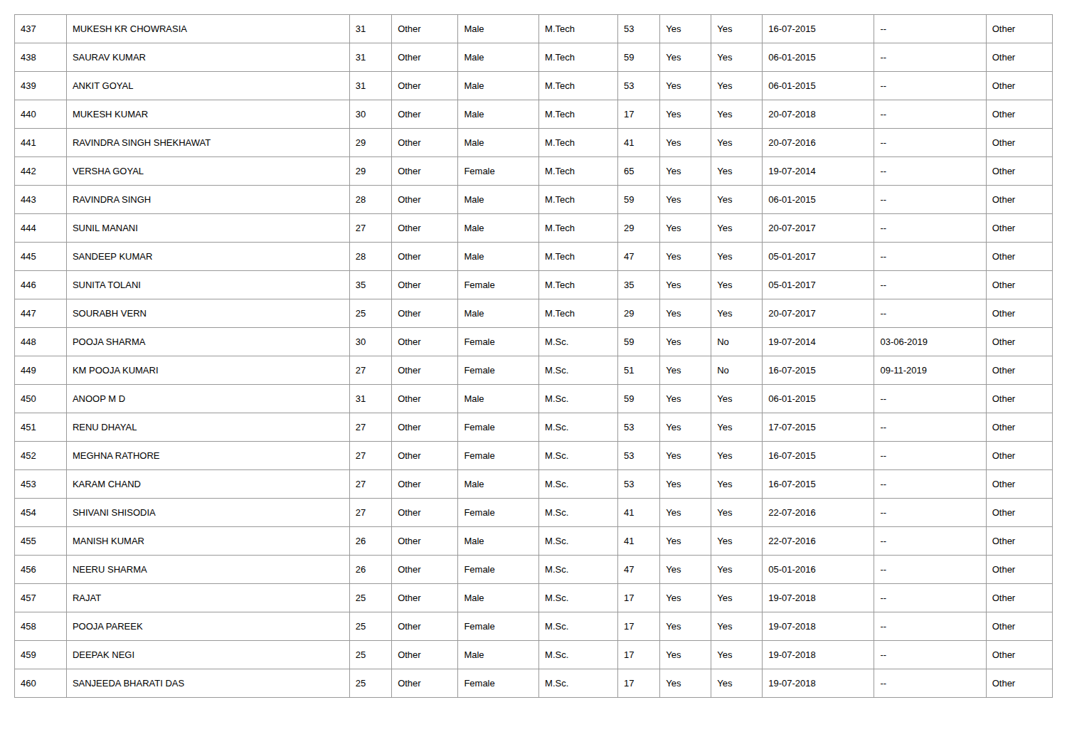| 437 | MUKESH KR CHOWRASIA | 31 | Other | Male | M.Tech | 53 | Yes | Yes | 16-07-2015 | -- | Other |
| 438 | SAURAV KUMAR | 31 | Other | Male | M.Tech | 59 | Yes | Yes | 06-01-2015 | -- | Other |
| 439 | ANKIT GOYAL | 31 | Other | Male | M.Tech | 53 | Yes | Yes | 06-01-2015 | -- | Other |
| 440 | MUKESH KUMAR | 30 | Other | Male | M.Tech | 17 | Yes | Yes | 20-07-2018 | -- | Other |
| 441 | RAVINDRA SINGH SHEKHAWAT | 29 | Other | Male | M.Tech | 41 | Yes | Yes | 20-07-2016 | -- | Other |
| 442 | VERSHA GOYAL | 29 | Other | Female | M.Tech | 65 | Yes | Yes | 19-07-2014 | -- | Other |
| 443 | RAVINDRA SINGH | 28 | Other | Male | M.Tech | 59 | Yes | Yes | 06-01-2015 | -- | Other |
| 444 | SUNIL MANANI | 27 | Other | Male | M.Tech | 29 | Yes | Yes | 20-07-2017 | -- | Other |
| 445 | SANDEEP KUMAR | 28 | Other | Male | M.Tech | 47 | Yes | Yes | 05-01-2017 | -- | Other |
| 446 | SUNITA TOLANI | 35 | Other | Female | M.Tech | 35 | Yes | Yes | 05-01-2017 | -- | Other |
| 447 | SOURABH VERN | 25 | Other | Male | M.Tech | 29 | Yes | Yes | 20-07-2017 | -- | Other |
| 448 | POOJA SHARMA | 30 | Other | Female | M.Sc. | 59 | Yes | No | 19-07-2014 | 03-06-2019 | Other |
| 449 | KM POOJA KUMARI | 27 | Other | Female | M.Sc. | 51 | Yes | No | 16-07-2015 | 09-11-2019 | Other |
| 450 | ANOOP M D | 31 | Other | Male | M.Sc. | 59 | Yes | Yes | 06-01-2015 | -- | Other |
| 451 | RENU DHAYAL | 27 | Other | Female | M.Sc. | 53 | Yes | Yes | 17-07-2015 | -- | Other |
| 452 | MEGHNA RATHORE | 27 | Other | Female | M.Sc. | 53 | Yes | Yes | 16-07-2015 | -- | Other |
| 453 | KARAM CHAND | 27 | Other | Male | M.Sc. | 53 | Yes | Yes | 16-07-2015 | -- | Other |
| 454 | SHIVANI SHISODIA | 27 | Other | Female | M.Sc. | 41 | Yes | Yes | 22-07-2016 | -- | Other |
| 455 | MANISH KUMAR | 26 | Other | Male | M.Sc. | 41 | Yes | Yes | 22-07-2016 | -- | Other |
| 456 | NEERU SHARMA | 26 | Other | Female | M.Sc. | 47 | Yes | Yes | 05-01-2016 | -- | Other |
| 457 | RAJAT | 25 | Other | Male | M.Sc. | 17 | Yes | Yes | 19-07-2018 | -- | Other |
| 458 | POOJA PAREEK | 25 | Other | Female | M.Sc. | 17 | Yes | Yes | 19-07-2018 | -- | Other |
| 459 | DEEPAK NEGI | 25 | Other | Male | M.Sc. | 17 | Yes | Yes | 19-07-2018 | -- | Other |
| 460 | SANJEEDA BHARATI DAS | 25 | Other | Female | M.Sc. | 17 | Yes | Yes | 19-07-2018 | -- | Other |